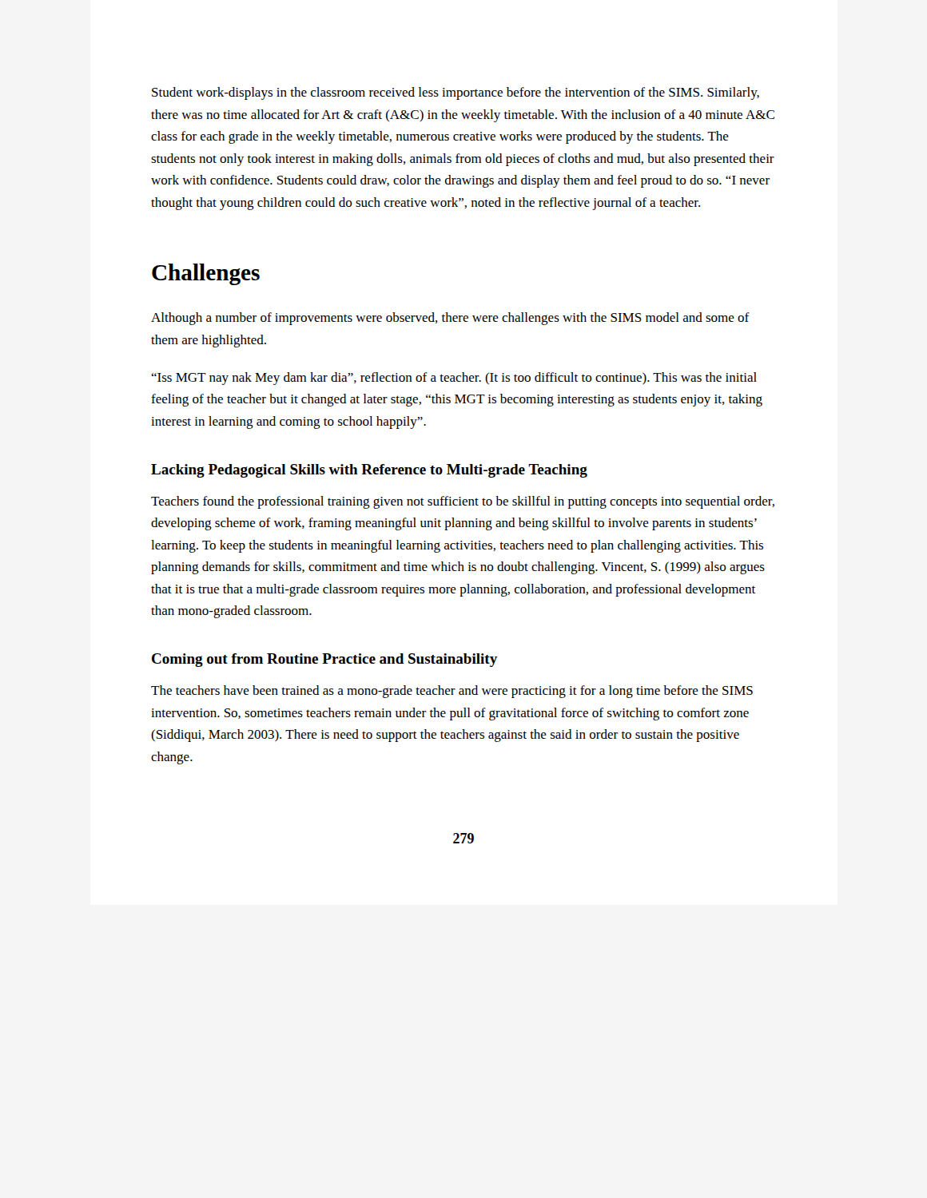Student work-displays in the classroom received less importance before the intervention of the SIMS. Similarly, there was no time allocated for Art & craft (A&C) in the weekly timetable. With the inclusion of a 40 minute A&C class for each grade in the weekly timetable, numerous creative works were produced by the students. The students not only took interest in making dolls, animals from old pieces of cloths and mud, but also presented their work with confidence. Students could draw, color the drawings and display them and feel proud to do so. “I never thought that young children could do such creative work”, noted in the reflective journal of a teacher.
Challenges
Although a number of improvements were observed, there were challenges with the SIMS model and some of them are highlighted.
“Iss MGT nay nak Mey dam kar dia”, reflection of a teacher. (It is too difficult to continue). This was the initial feeling of the teacher but it changed at later stage, “this MGT is becoming interesting as students enjoy it, taking interest in learning and coming to school happily”.
Lacking Pedagogical Skills with Reference to Multi-grade Teaching
Teachers found the professional training given not sufficient to be skillful in putting concepts into sequential order, developing scheme of work, framing meaningful unit planning and being skillful to involve parents in students’ learning. To keep the students in meaningful learning activities, teachers need to plan challenging activities. This planning demands for skills, commitment and time which is no doubt challenging. Vincent, S. (1999) also argues that it is true that a multi-grade classroom requires more planning, collaboration, and professional development than mono-graded classroom.
Coming out from Routine Practice and Sustainability
The teachers have been trained as a mono-grade teacher and were practicing it for a long time before the SIMS intervention. So, sometimes teachers remain under the pull of gravitational force of switching to comfort zone (Siddiqui, March 2003). There is need to support the teachers against the said in order to sustain the positive change.
279